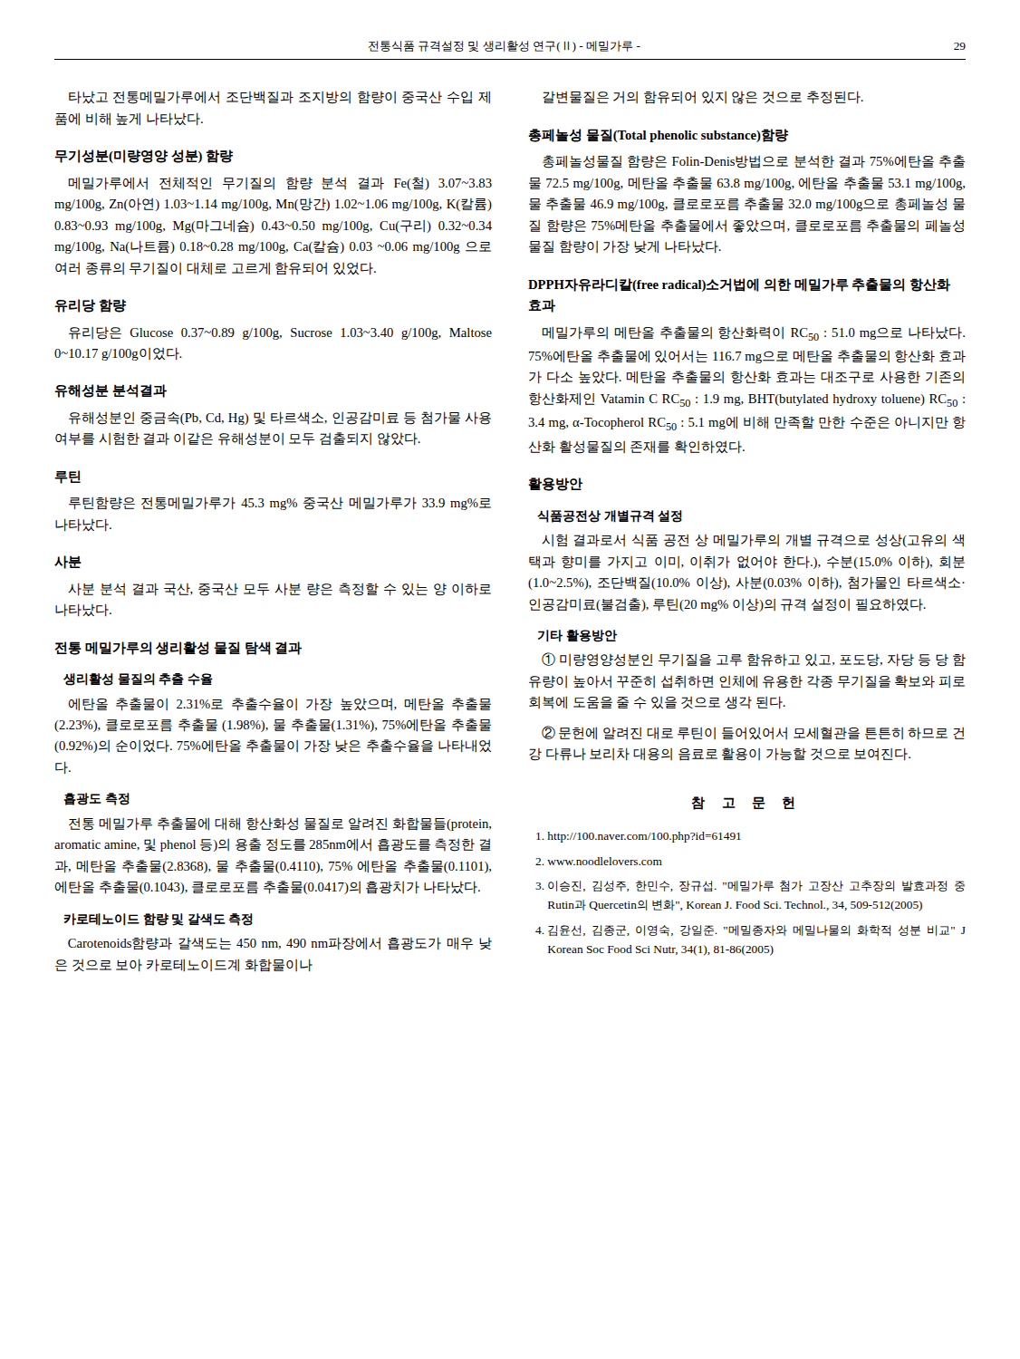전통식품 규격설정 및 생리활성 연구(Ⅱ) - 메밀가루 -
29
타났고 전통메밀가루에서 조단백질과 조지방의 함량이 중국산 수입 제품에 비해 높게 나타났다.
무기성분(미량영양 성분) 함량
메밀가루에서 전체적인 무기질의 함량 분석 결과 Fe(철) 3.07~3.83 mg/100g, Zn(아연) 1.03~1.14 mg/100g, Mn(망간) 1.02~1.06 mg/100g, K(칼륨) 0.83~0.93 mg/100g, Mg(마그네슘) 0.43~0.50 mg/100g, Cu(구리) 0.32~0.34 mg/100g, Na(나트륨) 0.18~0.28 mg/100g, Ca(칼슘) 0.03 ~0.06 mg/100g 으로 여러 종류의 무기질이 대체로 고르게 함유되어 있었다.
유리당 함량
유리당은 Glucose 0.37~0.89 g/100g, Sucrose 1.03~3.40 g/100g, Maltose 0~10.17 g/100g이었다.
유해성분 분석결과
유해성분인 중금속(Pb, Cd, Hg) 및 타르색소, 인공감미료 등 첨가물 사용여부를 시험한 결과 이같은 유해성분이 모두 검출되지 않았다.
루틴
루틴함량은 전통메밀가루가 45.3 mg% 중국산 메밀가루가 33.9 mg%로 나타났다.
사분
사분 분석 결과 국산, 중국산 모두 사분 량은 측정할 수 있는 양 이하로 나타났다.
전통 메밀가루의 생리활성 물질 탐색 결과
생리활성 물질의 추출 수율
에탄올 추출물이 2.31%로 추출수율이 가장 높았으며, 메탄올 추출물(2.23%), 클로로포름 추출물 (1.98%), 물 추출물(1.31%), 75%에탄올 추출물(0.92%)의 순이었다. 75%에탄올 추출물이 가장 낮은 추출수율을 나타내었다.
흡광도 측정
전통 메밀가루 추출물에 대해 항산화성 물질로 알려진 화합물들(protein, aromatic amine, 및 phenol 등)의 용출 정도를 285nm에서 흡광도를 측정한 결과, 메탄올 추출물(2.8368), 물 추출물(0.4110), 75% 에탄올 추출물(0.1101), 에탄올 추출물(0.1043), 클로로포름 추출물(0.0417)의 흡광치가 나타났다.
카로테노이드 함량 및 갈색도 측정
Carotenoids함량과 갈색도는 450 nm, 490 nm파장에서 흡광도가 매우 낮은 것으로 보아 카로테노이드계 화합물이나
갈변물질은 거의 함유되어 있지 않은 것으로 추정된다.
총페놀성 물질(Total phenolic substance)함량
총페놀성물질 함량은 Folin-Denis방법으로 분석한 결과 75%에탄올 추출물 72.5 mg/100g, 메탄올 추출물 63.8 mg/100g, 에탄올 추출물 53.1 mg/100g, 물 추출물 46.9 mg/100g, 클로로포름 추출물 32.0 mg/100g으로 총페놀성 물질 함량은 75%메탄올 추출물에서 좋았으며, 클로로포름 추출물의 페놀성물질 함량이 가장 낮게 나타났다.
DPPH자유라디칼(free radical)소거법에 의한 메밀가루 추출물의 항산화 효과
메밀가루의 메탄올 추출물의 항산화력이 RC50 : 51.0 mg으로 나타났다. 75%에탄올 추출물에 있어서는 116.7 mg으로 메탄올 추출물의 항산화 효과가 다소 높았다. 메탄올 추출물의 항산화 효과는 대조구로 사용한 기존의 항산화제인 Vatamin C RC50 : 1.9 mg, BHT(butylated hydroxy toluene) RC50 : 3.4 mg, α-Tocopherol RC50 : 5.1 mg에 비해 만족할 만한 수준은 아니지만 항산화 활성물질의 존재를 확인하였다.
활용방안
식품공전상 개별규격 설정
시험 결과로서 식품 공전 상 메밀가루의 개별 규격으로 성상(고유의 색택과 향미를 가지고 이미, 이취가 없어야 한다.), 수분(15.0% 이하), 회분(1.0~2.5%), 조단백질(10.0% 이상), 사분(0.03% 이하), 첨가물인 타르색소·인공감미료(불검출), 루틴(20 mg% 이상)의 규격 설정이 필요하였다.
기타 활용방안
① 미량영양성분인 무기질을 고루 함유하고 있고, 포도당, 자당 등 당 함유량이 높아서 꾸준히 섭취하면 인체에 유용한 각종 무기질을 확보와 피로회복에 도움을 줄 수 있을 것으로 생각 된다.
② 문헌에 알려진 대로 루틴이 들어있어서 모세혈관을 튼튼히 하므로 건강 다류나 보리차 대용의 음료로 활용이 가능할 것으로 보여진다.
참 고 문 헌
http://100.naver.com/100.php?id=61491
www.noodlelovers.com
이승진, 김성주, 한민수, 장규섭. "메밀가루 첨가 고장산 고추장의 발효과정 중 Rutin과 Quercetin의 변화", Korean J. Food Sci. Technol., 34, 509-512(2005)
김윤선, 김종군, 이영숙, 강일준. "메밀종자와 메밀나물의 화학적 성분 비교" J Korean Soc Food Sci Nutr, 34(1), 81-86(2005)